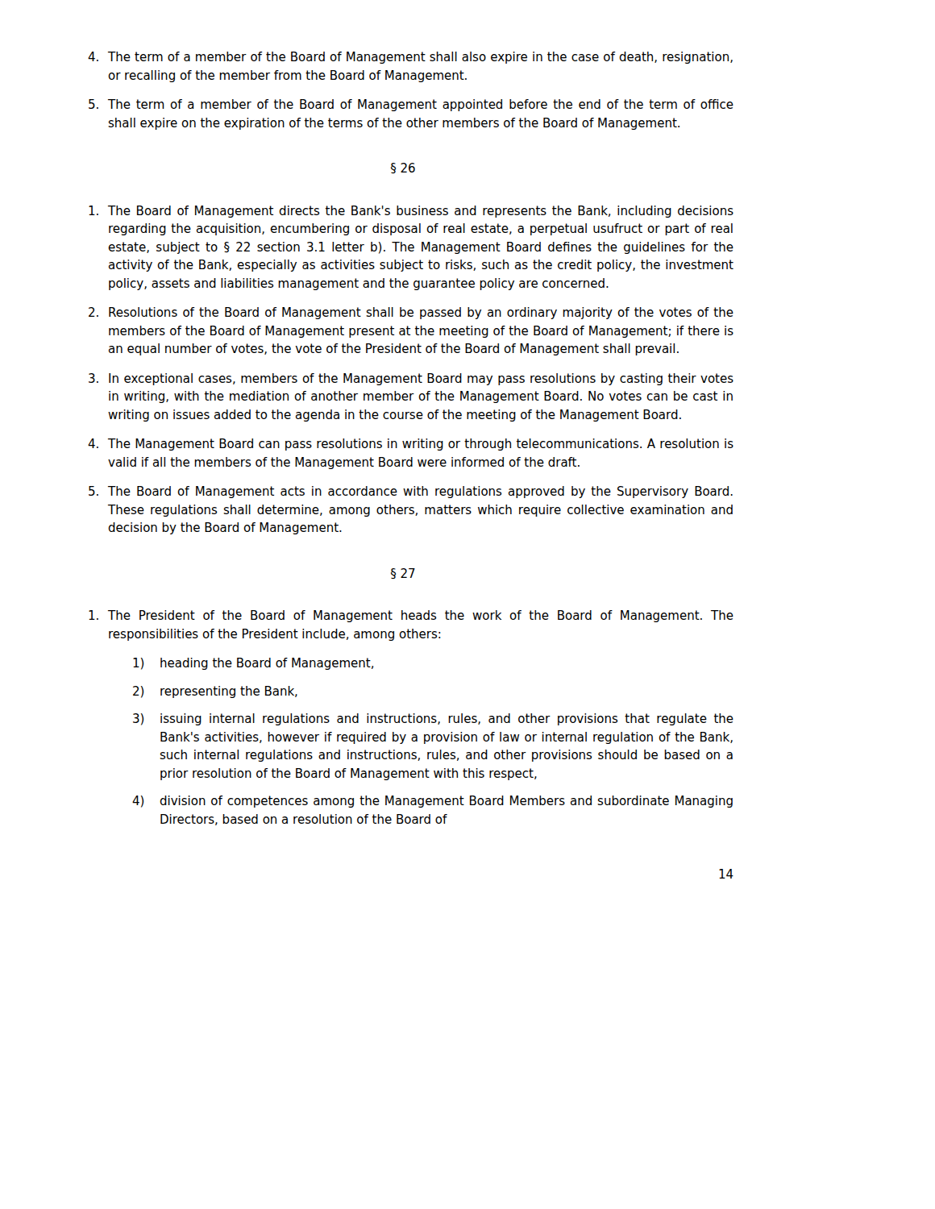The term of a member of the Board of Management shall also expire in the case of death, resignation, or recalling of the member from the Board of Management.
The term of a member of the Board of Management appointed before the end of the term of office shall expire on the expiration of the terms of the other members of the Board of Management.
§ 26
The Board of Management directs the Bank's business and represents the Bank, including decisions regarding the acquisition, encumbering or disposal of real estate, a perpetual usufruct or part of real estate, subject to § 22 section 3.1 letter b). The Management Board defines the guidelines for the activity of the Bank, especially as activities subject to risks, such as the credit policy, the investment policy, assets and liabilities management and the guarantee policy are concerned.
Resolutions of the Board of Management shall be passed by an ordinary majority of the votes of the members of the Board of Management present at the meeting of the Board of Management; if there is an equal number of votes, the vote of the President of the Board of Management shall prevail.
In exceptional cases, members of the Management Board may pass resolutions by casting their votes in writing, with the mediation of another member of the Management Board. No votes can be cast in writing on issues added to the agenda in the course of the meeting of the Management Board.
The Management Board can pass resolutions in writing or through telecommunications. A resolution is valid if all the members of the Management Board were informed of the draft.
The Board of Management acts in accordance with regulations approved by the Supervisory Board. These regulations shall determine, among others, matters which require collective examination and decision by the Board of Management.
§ 27
The President of the Board of Management heads the work of the Board of Management. The responsibilities of the President include, among others:
heading the Board of Management,
representing the Bank,
issuing internal regulations and instructions, rules, and other provisions that regulate the Bank's activities, however if required by a provision of law or internal regulation of the Bank, such internal regulations and instructions, rules, and other provisions should be based on a prior resolution of the Board of Management with this respect,
division of competences among the Management Board Members and subordinate Managing Directors, based on a resolution of the Board of
14